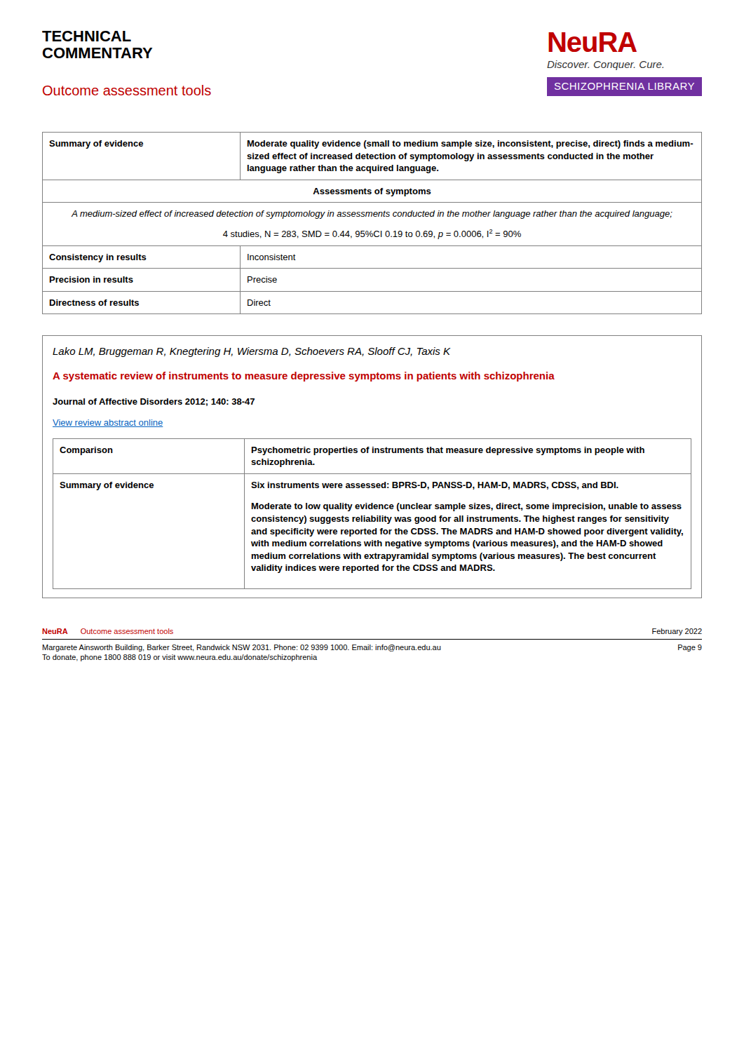TECHNICAL
COMMENTARY
Outcome assessment tools
Neu RA
Discover. Conquer. Cure.
SCHIZOPHRENIA LIBRARY
| Summary of evidence | Moderate quality evidence (small to medium sample size, inconsistent, precise, direct) finds a medium-sized effect of increased detection of symptomology in assessments conducted in the mother language rather than the acquired language. |
| Assessments of symptoms |
| A medium-sized effect of increased detection of symptomology in assessments conducted in the mother language rather than the acquired language; 4 studies, N = 283, SMD = 0.44, 95%CI 0.19 to 0.69, p = 0.0006, I 2 = 90% |
| Consistency in results | Inconsistent |
| Precision in results | Precise |
| Directness of results | Direct |
Lako LM, Bruggeman R, Knegtering H, Wiersma D, Schoevers RA, Slooff CJ, Taxis K
A systematic review of instruments to measure depressive symptoms in patients with schizophrenia
Journal of Affective Disorders 2012; 140: 38-47
View review abstract online
| Comparison | Psychometric properties of instruments that measure depressive symptoms in people with schizophrenia. |
| Summary of evidence | Six instruments were assessed: BPRS-D, PANSS-D, HAM-D, MADRS, CDSS, and BDI. Moderate to low quality evidence (unclear sample sizes, direct, some imprecision, unable to assess consistency) suggests reliability was good for all instruments. The highest ranges for sensitivity and specificity were reported for the CDSS. The MADRS and HAM-D showed poor divergent validity, with medium correlations with negative symptoms (various measures), and the HAM-D showed medium correlations with extrapyramidal symptoms (various measures). The best concurrent validity indices were reported for the CDSS and MADRS. |
NeuRA Outcome assessment tools
February 2022
Margarete Ainsworth Building, Barker Street, Randwick NSW 2031. Phone: 02 9399 1000. Email: info@neura.edu.au
To donate, phone 1800 888 019 or visit www.neura.edu.au/donate/schizophrenia
Page 9